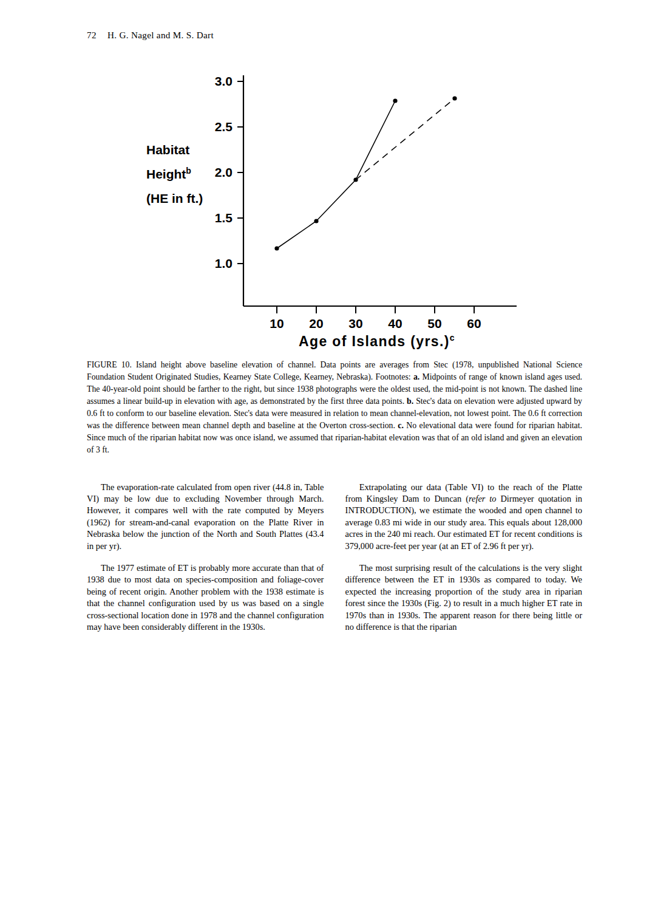72 H. G. Nagel and M. S. Dart
3.0 2.5 2.0 1.5 1.0 Habitat Heightb (HE in ft.) 10 20 30 40 50 60 Age of Islands (yrs.)c
FIGURE 10. Island height above baseline elevation of channel. Data points are averages from Stec (1978, unpublished National Science Foundation Student Originated Studies, Kearney State College, Kearney, Nebraska). Footnotes: a. Midpoints of range of known island ages used. The 40-year-old point should be farther to the right, but since 1938 photographs were the oldest used, the mid-point is not known. The dashed line assumes a linear build-up in elevation with age, as demonstrated by the first three data points. b. Stec's data on elevation were adjusted upward by 0.6 ft to conform to our baseline elevation. Stec's data were measured in relation to mean channel-elevation, not lowest point. The 0.6 ft correction was the difference between mean channel depth and baseline at the Overton cross-section. c. No elevational data were found for riparian habitat. Since much of the riparian habitat now was once island, we assumed that riparian-habitat elevation was that of an old island and given an elevation of 3 ft.
The evaporation-rate calculated from open river (44.8 in, Table VI) may be low due to excluding November through March. However, it compares well with the rate computed by Meyers (1962) for stream-and-canal evaporation on the Platte River in Nebraska below the junction of the North and South Plattes (43.4 in per yr).
The 1977 estimate of ET is probably more accurate than that of 1938 due to most data on species-composition and foliage-cover being of recent origin. Another problem with the 1938 estimate is that the channel configuration used by us was based on a single cross-sectional location done in 1978 and the channel configuration may have been considerably different in the 1930s.
Extrapolating our data (Table VI) to the reach of the Platte from Kingsley Dam to Duncan (refer to Dirmeyer quotation in INTRODUCTION), we estimate the wooded and open channel to average 0.83 mi wide in our study area. This equals about 128,000 acres in the 240 mi reach. Our estimated ET for recent conditions is 379,000 acre-feet per year (at an ET of 2.96 ft per yr).
The most surprising result of the calculations is the very slight difference between the ET in 1930s as compared to today. We expected the increasing proportion of the study area in riparian forest since the 1930s (Fig. 2) to result in a much higher ET rate in 1970s than in 1930s. The apparent reason for there being little or no difference is that the riparian